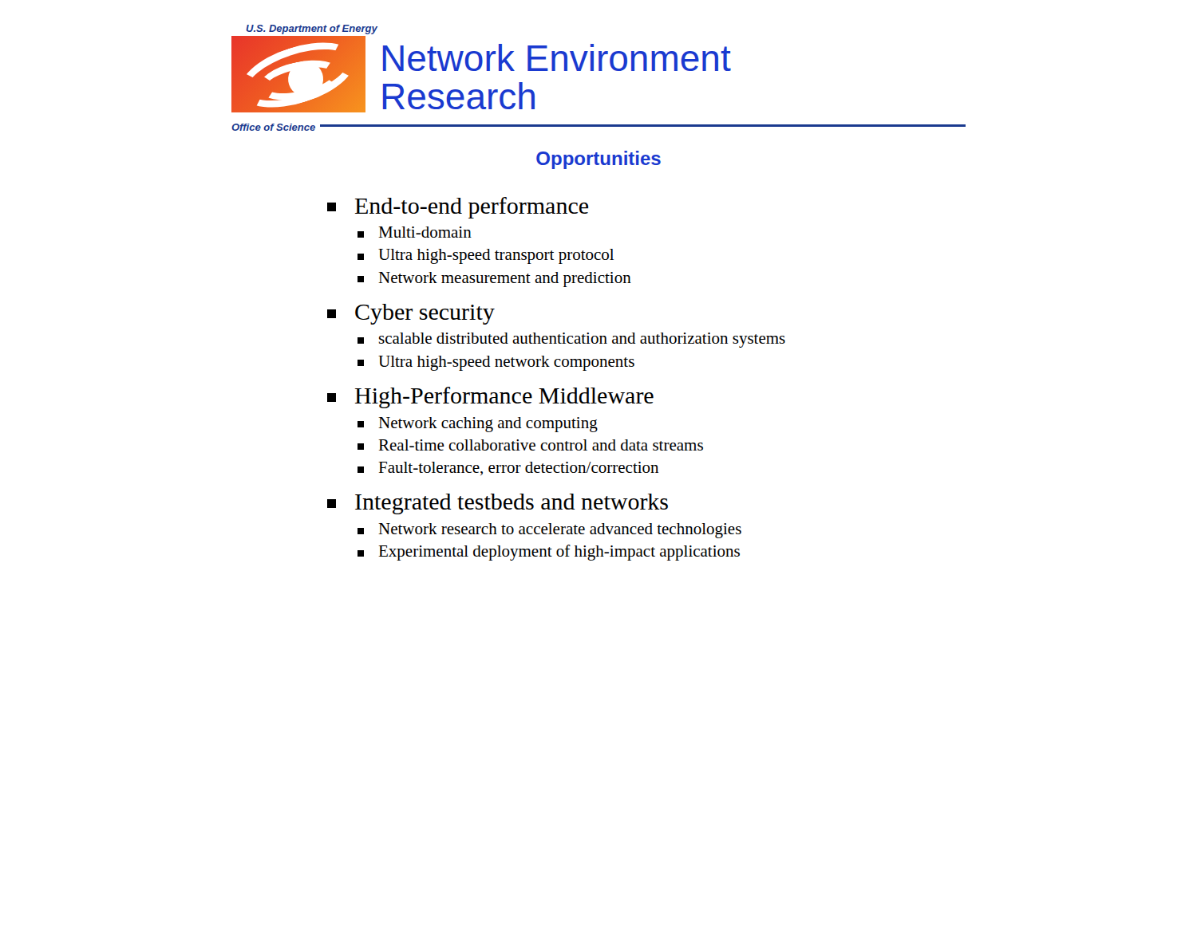U.S. Department of Energy
Network Environment
Research
Office of Science
Opportunities
End-to-end performance
Multi-domain
Ultra high-speed transport protocol
Network measurement and prediction
Cyber security
scalable distributed authentication and authorization systems
Ultra high-speed network components
High-Performance Middleware
Network caching and computing
Real-time collaborative control and data streams
Fault-tolerance, error detection/correction
Integrated testbeds and networks
Network research to accelerate advanced technologies
Experimental deployment of high-impact applications